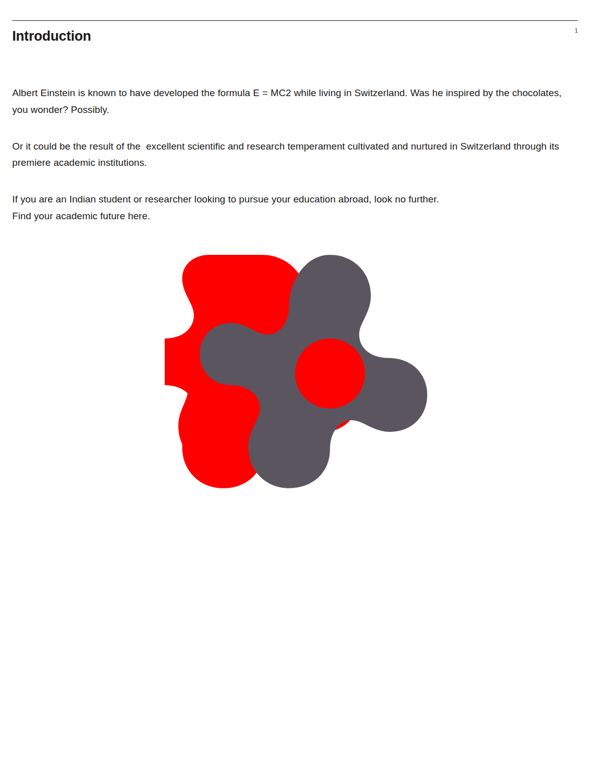1
Introduction
Albert Einstein is known to have developed the formula E = MC2 while living in Switzerland. Was he inspired by the chocolates, you wonder? Possibly.
Or it could be the result of the excellent scientific and research temperament cultivated and nurtured in Switzerland through its premiere academic institutions.
If you are an Indian student or researcher looking to pursue your education abroad, look no further.Find your academic future here.